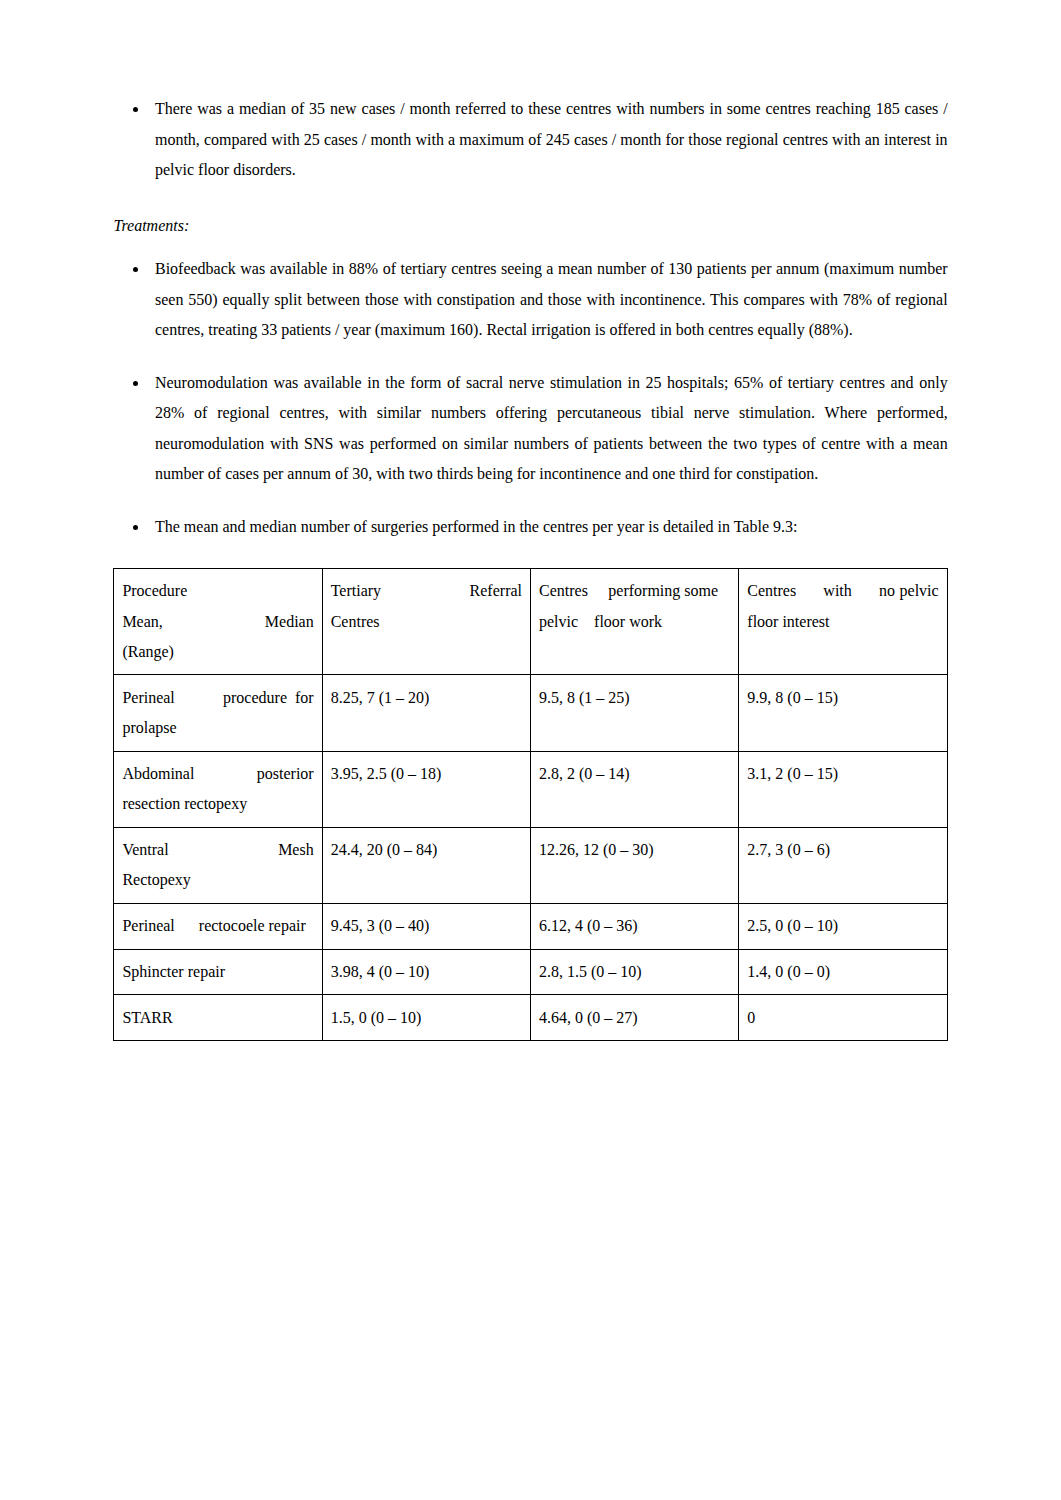There was a median of 35 new cases / month referred to these centres with numbers in some centres reaching 185 cases / month, compared with 25 cases / month with a maximum of 245 cases / month for those regional centres with an interest in pelvic floor disorders.
Treatments:
Biofeedback was available in 88% of tertiary centres seeing a mean number of 130 patients per annum (maximum number seen 550) equally split between those with constipation and those with incontinence. This compares with 78% of regional centres, treating 33 patients / year (maximum 160). Rectal irrigation is offered in both centres equally (88%).
Neuromodulation was available in the form of sacral nerve stimulation in 25 hospitals; 65% of tertiary centres and only 28% of regional centres, with similar numbers offering percutaneous tibial nerve stimulation. Where performed, neuromodulation with SNS was performed on similar numbers of patients between the two types of centre with a mean number of cases per annum of 30, with two thirds being for incontinence and one third for constipation.
The mean and median number of surgeries performed in the centres per year is detailed in Table 9.3:
| Procedure Mean, Median (Range) | Tertiary Referral Centres | Centres performing some pelvic floor work | Centres with no pelvic floor interest |
| Perineal procedure for prolapse | 8.25, 7 (1 – 20) | 9.5, 8 (1 – 25) | 9.9, 8 (0 – 15) |
| Abdominal posterior resection rectopexy | 3.95, 2.5 (0 – 18) | 2.8, 2 (0 – 14) | 3.1, 2 (0 – 15) |
| Ventral Mesh Rectopexy | 24.4, 20 (0 – 84) | 12.26, 12 (0 – 30) | 2.7, 3 (0 – 6) |
| Perineal rectocoele repair | 9.45, 3 (0 – 40) | 6.12, 4 (0 – 36) | 2.5, 0 (0 – 10) |
| Sphincter repair | 3.98, 4 (0 – 10) | 2.8, 1.5 (0 – 10) | 1.4, 0 (0 – 0) |
| STARR | 1.5, 0 (0 – 10) | 4.64, 0 (0 – 27) | 0 |